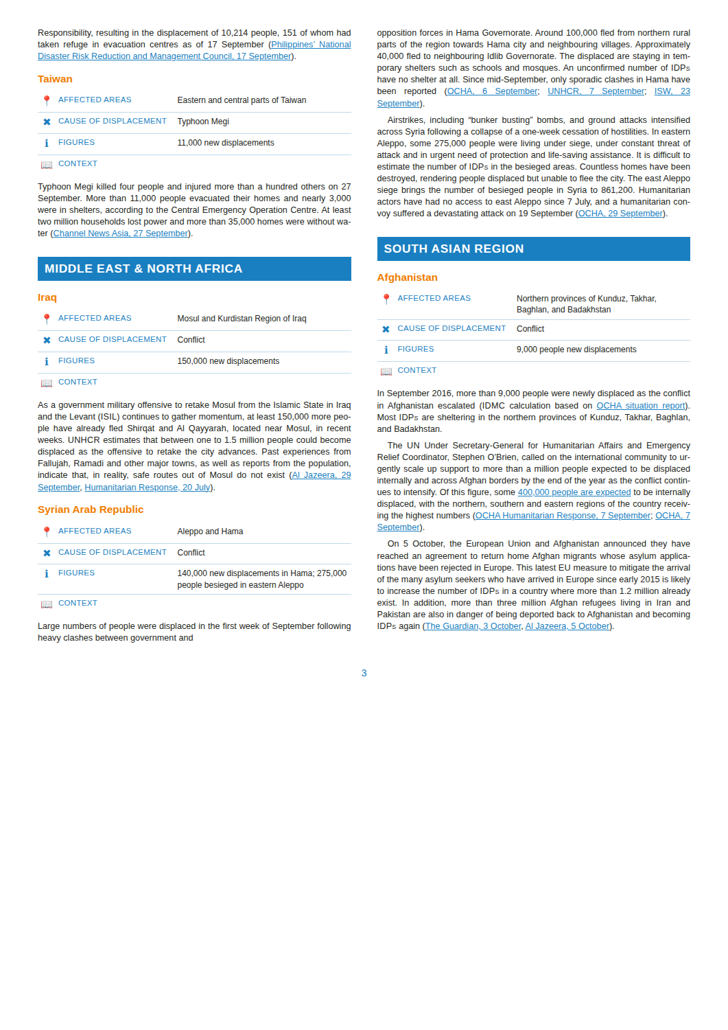Responsibility, resulting in the displacement of 10,214 people, 151 of whom had taken refuge in evacuation centres as of 17 September (Philippines’ National Disaster Risk Reduction and Management Council, 17 September).
Taiwan
| | Affected areas | Eastern and central parts of Taiwan |
| | Cause of displacement | Typhoon Megi |
| | Figures | 11,000 new displacements |
| | Context |
Typhoon Megi killed four people and injured more than a hundred others on 27 September. More than 11,000 people evacuated their homes and nearly 3,000 were in shelters, according to the Central Emergency Operation Centre. At least two million households lost power and more than 35,000 homes were without water (Channel News Asia, 27 September).
Middle East & North Africa
Iraq
| | Affected areas | Mosul and Kurdistan Region of Iraq |
| | Cause of displacement | Conflict |
| | Figures | 150,000 new displacements |
| | Context |
As a government military offensive to retake Mosul from the Islamic State in Iraq and the Levant (ISIL) continues to gather momentum, at least 150,000 more people have already fled Shirqat and Al Qayyarah, located near Mosul, in recent weeks. UNHCR estimates that between one to 1.5 million people could become displaced as the offensive to retake the city advances. Past experiences from Fallujah, Ramadi and other major towns, as well as reports from the population, indicate that, in reality, safe routes out of Mosul do not exist (Al Jazeera, 29 September, Humanitarian Response, 20 July).
Syrian Arab Republic
| | Affected areas | Aleppo and Hama |
| | Cause of displacement | Conflict |
| | Figures | 140,000 new displacements in Hama; 275,000 people besieged in eastern Aleppo |
| | Context |
Large numbers of people were displaced in the first week of September following heavy clashes between government and
opposition forces in Hama Governorate. Around 100,000 fled from northern rural parts of the region towards Hama city and neighbouring villages. Approximately 40,000 fled to neighbouring Idlib Governorate. The displaced are staying in temporary shelters such as schools and mosques. An unconfirmed number of IDPs have no shelter at all. Since mid-September, only sporadic clashes in Hama have been reported (OCHA, 6 September; UNHCR, 7 September; ISW, 23 September).
Airstrikes, including “bunker busting” bombs, and ground attacks intensified across Syria following a collapse of a one-week cessation of hostilities. In eastern Aleppo, some 275,000 people were living under siege, under constant threat of attack and in urgent need of protection and life-saving assistance. It is difficult to estimate the number of IDPs in the besieged areas. Countless homes have been destroyed, rendering people displaced but unable to flee the city. The east Aleppo siege brings the number of besieged people in Syria to 861,200. Humanitarian actors have had no access to east Aleppo since 7 July, and a humanitarian convoy suffered a devastating attack on 19 September (OCHA, 29 September).
South Asian Region
Afghanistan
| | Affected areas | Northern provinces of Kunduz, Takhar, Baghlan, and Badakhstan |
| | Cause of displacement | Conflict |
| | Figures | 9,000 people new displacements |
| | Context |
In September 2016, more than 9,000 people were newly displaced as the conflict in Afghanistan escalated (IDMC calculation based on OCHA situation report). Most IDPs are sheltering in the northern provinces of Kunduz, Takhar, Baghlan, and Badakhstan.
The UN Under Secretary-General for Humanitarian Affairs and Emergency Relief Coordinator, Stephen O’Brien, called on the international community to urgently scale up support to more than a million people expected to be displaced internally and across Afghan borders by the end of the year as the conflict continues to intensify. Of this figure, some 400,000 people are expected to be internally displaced, with the northern, southern and eastern regions of the country receiving the highest numbers (OCHA Humanitarian Response, 7 September; OCHA, 7 September).
On 5 October, the European Union and Afghanistan announced they have reached an agreement to return home Afghan migrants whose asylum applications have been rejected in Europe. This latest EU measure to mitigate the arrival of the many asylum seekers who have arrived in Europe since early 2015 is likely to increase the number of IDPs in a country where more than 1.2 million already exist. In addition, more than three million Afghan refugees living in Iran and Pakistan are also in danger of being deported back to Afghanistan and becoming IDPs again (The Guardian, 3 October, Al Jazeera, 5 October).
3